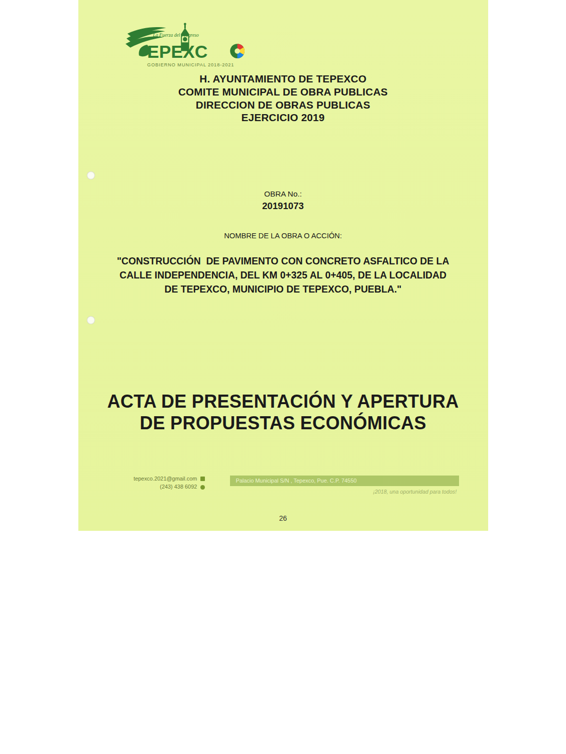La Fuerza del Progreso EPEXC GOBIERNO MUNICIPAL 2018-2021
H. AYUNTAMIENTO DE TEPEXCO
COMITE MUNICIPAL DE OBRA PUBLICAS
DIRECCION DE OBRAS PUBLICAS
EJERCICIO 2019
OBRA No.:
20191073
NOMBRE DE LA OBRA O ACCIÓN:
"CONSTRUCCIÓN DE PAVIMENTO CON CONCRETO ASFALTICO DE LA CALLE INDEPENDENCIA, DEL KM 0+325 AL 0+405, DE LA LOCALIDAD DE TEPEXCO, MUNICIPIO DE TEPEXCO, PUEBLA."
ACTA DE PRESENTACIÓN Y APERTURA
DE PROPUESTAS ECONÓMICAS
tepexco.2021@gmail.com
(243) 438 6092
Palacio Municipal S/N , Tepexco, Pue. C.P. 74550
¡2018, una oportunidad para todos!
26